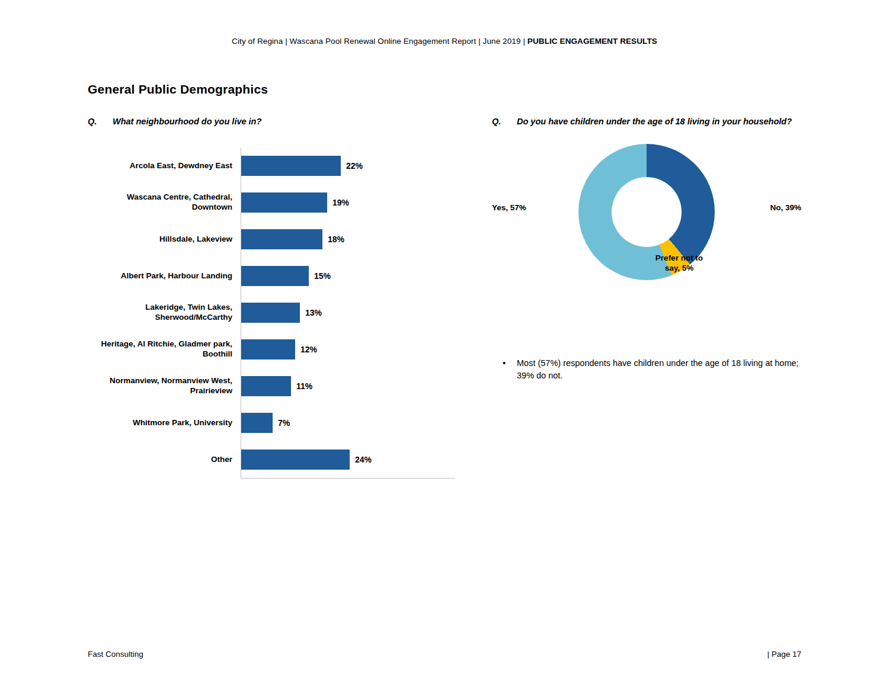City of Regina | Wascana Pool Renewal Online Engagement Report | June 2019 | PUBLIC ENGAGEMENT RESULTS
General Public Demographics
Q. What neighbourhood do you live in?
Arcola East, Dewdney East
22%
Wascana Centre, Cathedral, Downtown
19%
Hillsdale, Lakeview
18%
Albert Park, Harbour Landing
15%
Lakeridge, Twin Lakes, Sherwood/McCarthy
13%
Heritage, Al Ritchie, Gladmer park, Boothill
12%
Normanview, Normanview West, Prairieview
11%
Whitmore Park, University
7%
Other
24%
Q. Do you have children under the age of 18 living in your household?
Yes, 57%
No, 39%
Prefer not to
say, 5%
Most (57%) respondents have children under the age of 18 living at home; 39% do not.
Fast Consulting
| Page 17